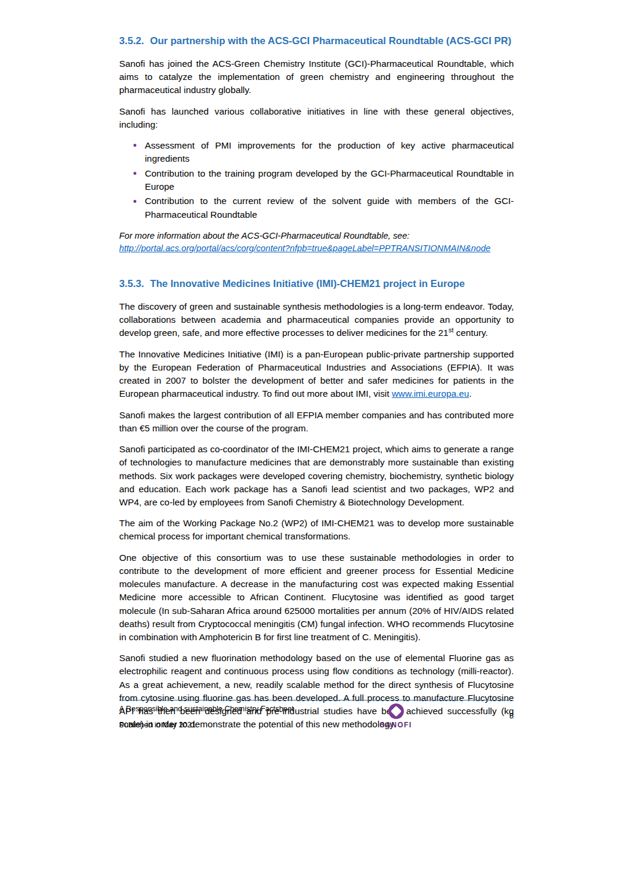3.5.2. Our partnership with the ACS-GCI Pharmaceutical Roundtable (ACS-GCI PR)
Sanofi has joined the ACS-Green Chemistry Institute (GCI)-Pharmaceutical Roundtable, which aims to catalyze the implementation of green chemistry and engineering throughout the pharmaceutical industry globally.
Sanofi has launched various collaborative initiatives in line with these general objectives, including:
Assessment of PMI improvements for the production of key active pharmaceutical ingredients
Contribution to the training program developed by the GCI-Pharmaceutical Roundtable in Europe
Contribution to the current review of the solvent guide with members of the GCI-Pharmaceutical Roundtable
For more information about the ACS-GCI-Pharmaceutical Roundtable, see:
http://portal.acs.org/portal/acs/corg/content?nfpb=true&pageLabel=PPTRANSITIONMAIN&node
3.5.3. The Innovative Medicines Initiative (IMI)-CHEM21 project in Europe
The discovery of green and sustainable synthesis methodologies is a long-term endeavor. Today, collaborations between academia and pharmaceutical companies provide an opportunity to develop green, safe, and more effective processes to deliver medicines for the 21st century.
The Innovative Medicines Initiative (IMI) is a pan-European public-private partnership supported by the European Federation of Pharmaceutical Industries and Associations (EFPIA). It was created in 2007 to bolster the development of better and safer medicines for patients in the European pharmaceutical industry. To find out more about IMI, visit www.imi.europa.eu.
Sanofi makes the largest contribution of all EFPIA member companies and has contributed more than €5 million over the course of the program.
Sanofi participated as co-coordinator of the IMI-CHEM21 project, which aims to generate a range of technologies to manufacture medicines that are demonstrably more sustainable than existing methods. Six work packages were developed covering chemistry, biochemistry, synthetic biology and education. Each work package has a Sanofi lead scientist and two packages, WP2 and WP4, are co-led by employees from Sanofi Chemistry & Biotechnology Development.
The aim of the Working Package No.2 (WP2) of IMI-CHEM21 was to develop more sustainable chemical process for important chemical transformations.
One objective of this consortium was to use these sustainable methodologies in order to contribute to the development of more efficient and greener process for Essential Medicine molecules manufacture. A decrease in the manufacturing cost was expected making Essential Medicine more accessible to African Continent. Flucytosine was identified as good target molecule (In sub-Saharan Africa around 625000 mortalities per annum (20% of HIV/AIDS related deaths) result from Cryptococcal meningitis (CM) fungal infection. WHO recommends Flucytosine in combination with Amphotericin B for first line treatment of C. Meningitis).
Sanofi studied a new fluorination methodology based on the use of elemental Fluorine gas as electrophilic reagent and continuous process using flow conditions as technology (milli-reactor). As a great achievement, a new, readily scalable method for the direct synthesis of Flucytosine from cytosine using fluorine gas has been developed. A full process to manufacture Flucytosine API has then been designed and pre-industrial studies have been achieved successfully (kg scale) in order to demonstrate the potential of this new methodology.
A Responsible and sustainable Chemistry Factsheet
Published in May 2021
SANOFI
8